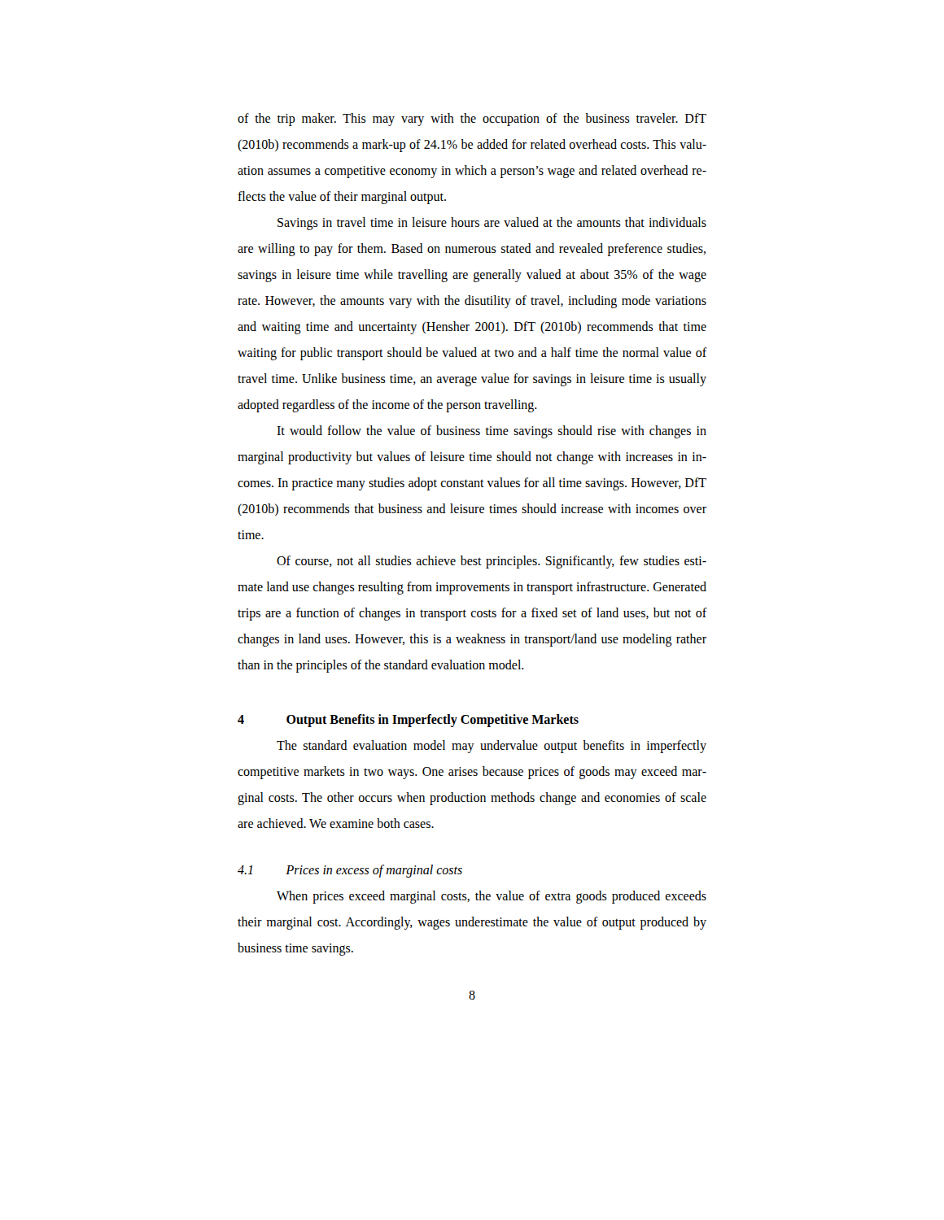of the trip maker. This may vary with the occupation of the business traveler. DfT (2010b) recommends a mark-up of 24.1% be added for related overhead costs. This valuation assumes a competitive economy in which a person’s wage and related overhead reflects the value of their marginal output.
Savings in travel time in leisure hours are valued at the amounts that individuals are willing to pay for them. Based on numerous stated and revealed preference studies, savings in leisure time while travelling are generally valued at about 35% of the wage rate. However, the amounts vary with the disutility of travel, including mode variations and waiting time and uncertainty (Hensher 2001). DfT (2010b) recommends that time waiting for public transport should be valued at two and a half time the normal value of travel time. Unlike business time, an average value for savings in leisure time is usually adopted regardless of the income of the person travelling.
It would follow the value of business time savings should rise with changes in marginal productivity but values of leisure time should not change with increases in incomes. In practice many studies adopt constant values for all time savings. However, DfT (2010b) recommends that business and leisure times should increase with incomes over time.
Of course, not all studies achieve best principles. Significantly, few studies estimate land use changes resulting from improvements in transport infrastructure. Generated trips are a function of changes in transport costs for a fixed set of land uses, but not of changes in land uses. However, this is a weakness in transport/land use modeling rather than in the principles of the standard evaluation model.
4 Output Benefits in Imperfectly Competitive Markets
The standard evaluation model may undervalue output benefits in imperfectly competitive markets in two ways. One arises because prices of goods may exceed marginal costs. The other occurs when production methods change and economies of scale are achieved. We examine both cases.
4.1 Prices in excess of marginal costs
When prices exceed marginal costs, the value of extra goods produced exceeds their marginal cost. Accordingly, wages underestimate the value of output produced by business time savings.
8